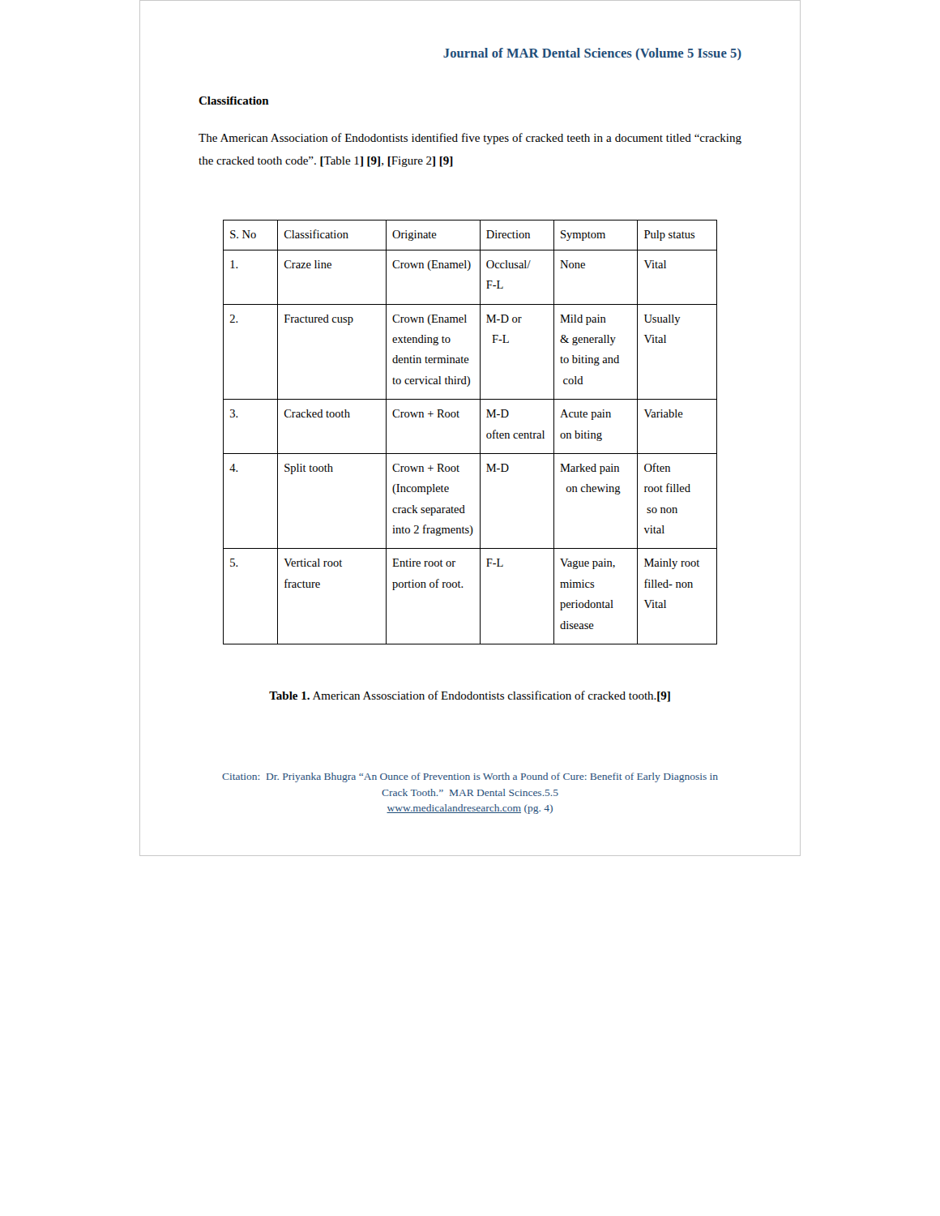Journal of MAR Dental Sciences (Volume 5 Issue 5)
Classification
The American Association of Endodontists identified five types of cracked teeth in a document titled “cracking the cracked tooth code”. [Table 1] [9], [Figure 2] [9]
| S. No | Classification | Originate | Direction | Symptom | Pulp status |
| 1. | Craze line | Crown (Enamel) | Occlusal/ F-L | None | Vital |
| 2. | Fractured cusp | Crown (Enamel extending to dentin terminate to cervical third) | M-D or F-L | Mild pain & generally to biting and cold | Usually Vital |
| 3. | Cracked tooth | Crown + Root | M-D often central | Acute pain on biting | Variable |
| 4. | Split tooth | Crown + Root (Incomplete crack separated into 2 fragments) | M-D | Marked pain on chewing | Often root filled so non vital |
| 5. | Vertical root fracture | Entire root or portion of root. | F-L | Vague pain, mimics periodontal disease | Mainly root filled- non Vital |
Table 1. American Assosciation of Endodontists classification of cracked tooth.[9]
Citation: Dr. Priyanka Bhugra “An Ounce of Prevention is Worth a Pound of Cure: Benefit of Early Diagnosis in
Crack Tooth.” MAR Dental Scinces.5.5
www.medicalandresearch.com (pg. 4)